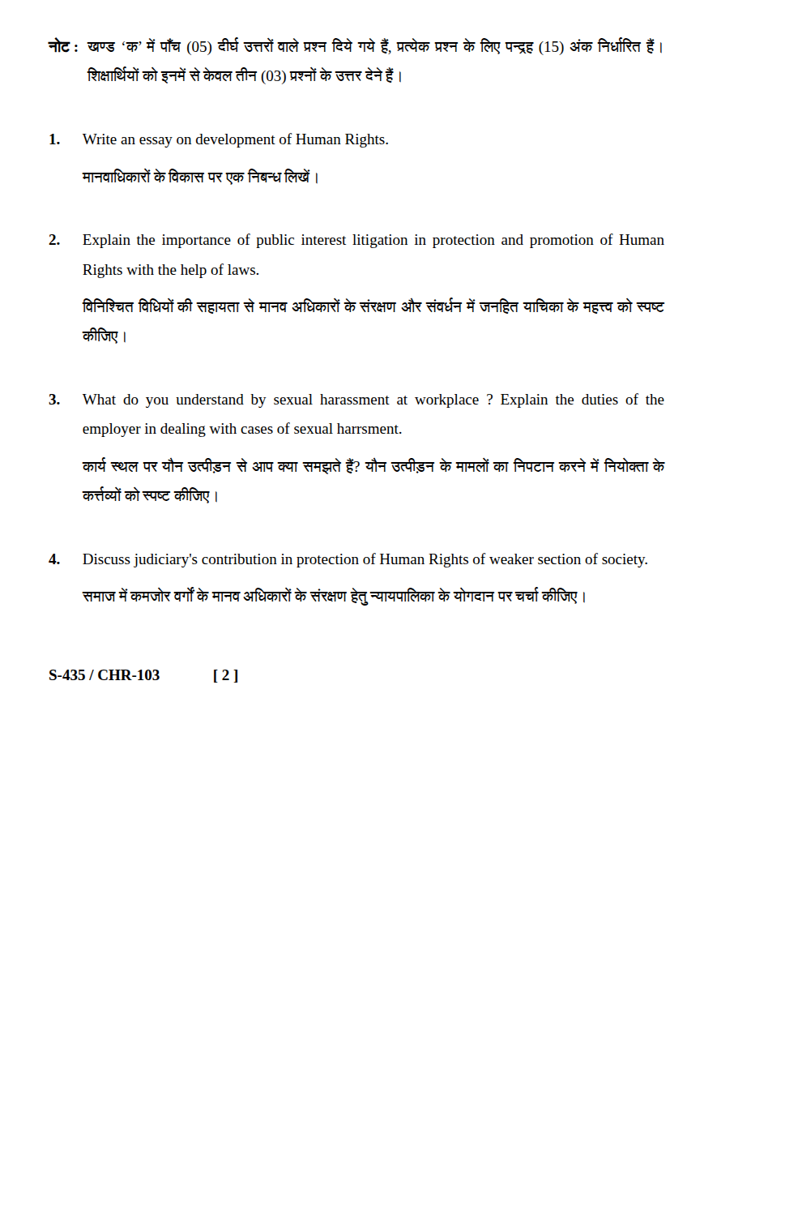नोट :
खण्ड ‘क’ में पाँच (05) दीर्घ उत्तरों वाले प्रश्न दिये गये हैं, प्रत्येक प्रश्न के लिए पन्द्रह (15) अंक निर्धारित हैं। शिक्षार्थियों को इनमें से केवल तीन (03) प्रश्नों के उत्तर देने हैं।
1.
Write an essay on development of Human Rights.
मानवाधिकारों के विकास पर एक निबन्ध लिखें।
2.
Explain the importance of public interest litigation in protection and promotion of Human Rights with the help of laws.
विनिश्चित विधियों की सहायता से मानव अधिकारों के संरक्षण और संवर्धन में जनहित याचिका के महत्त्व को स्पष्ट कीजिए।
3.
What do you understand by sexual harassment at workplace ? Explain the duties of the employer in dealing with cases of sexual harrsment.
कार्य स्थल पर यौन उत्पीड़न से आप क्या समझते हैं? यौन उत्पीड़न के मामलों का निपटान करने में नियोक्ता के कर्त्तव्यों को स्पष्ट कीजिए।
4.
Discuss judiciary's contribution in protection of Human Rights of weaker section of society.
समाज में कमजोर वर्गों के मानव अधिकारों के संरक्षण हेतु न्यायपालिका के योगदान पर चर्चा कीजिए।
S-435 / CHR-103 [ 2 ]